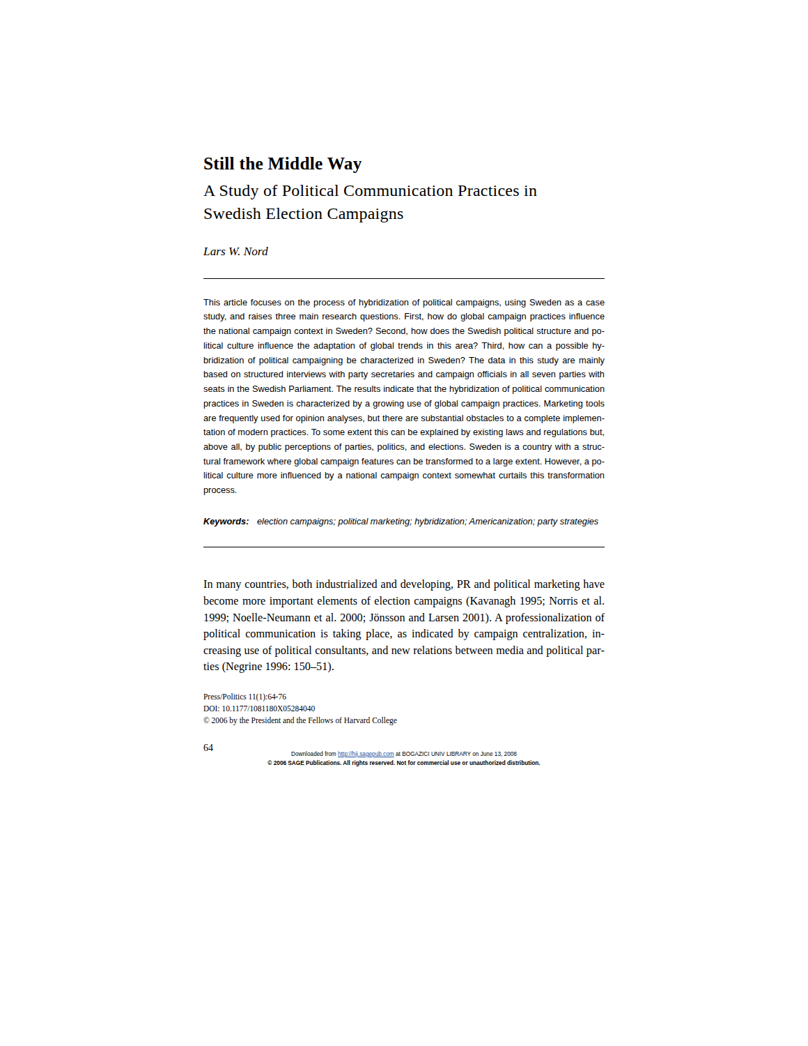Still the Middle Way
A Study of Political Communication Practices in
Swedish Election Campaigns
Lars W. Nord
This article focuses on the process of hybridization of political campaigns, using Sweden as a case study, and raises three main research questions. First, how do global campaign practices influence the national campaign context in Sweden? Second, how does the Swedish political structure and political culture influence the adaptation of global trends in this area? Third, how can a possible hybridization of political campaigning be characterized in Sweden? The data in this study are mainly based on structured interviews with party secretaries and campaign officials in all seven parties with seats in the Swedish Parliament. The results indicate that the hybridization of political communication practices in Sweden is characterized by a growing use of global campaign practices. Marketing tools are frequently used for opinion analyses, but there are substantial obstacles to a complete implementation of modern practices. To some extent this can be explained by existing laws and regulations but, above all, by public perceptions of parties, politics, and elections. Sweden is a country with a structural framework where global campaign features can be transformed to a large extent. However, a political culture more influenced by a national campaign context somewhat curtails this transformation process.
Keywords: election campaigns; political marketing; hybridization; Americanization; party strategies
In many countries, both industrialized and developing, PR and political marketing have become more important elements of election campaigns (Kavanagh 1995; Norris et al. 1999; Noelle-Neumann et al. 2000; Jönsson and Larsen 2001). A professionalization of political communication is taking place, as indicated by campaign centralization, increasing use of political consultants, and new relations between media and political parties (Negrine 1996: 150–51).
Press/Politics 11(1):64-76
DOI: 10.1177/1081180X05284040
© 2006 by the President and the Fellows of Harvard College
64
Downloaded from http://hij.sagepub.com at BOGAZICI UNIV LIBRARY on June 13, 2008
© 2006 SAGE Publications. All rights reserved. Not for commercial use or unauthorized distribution.